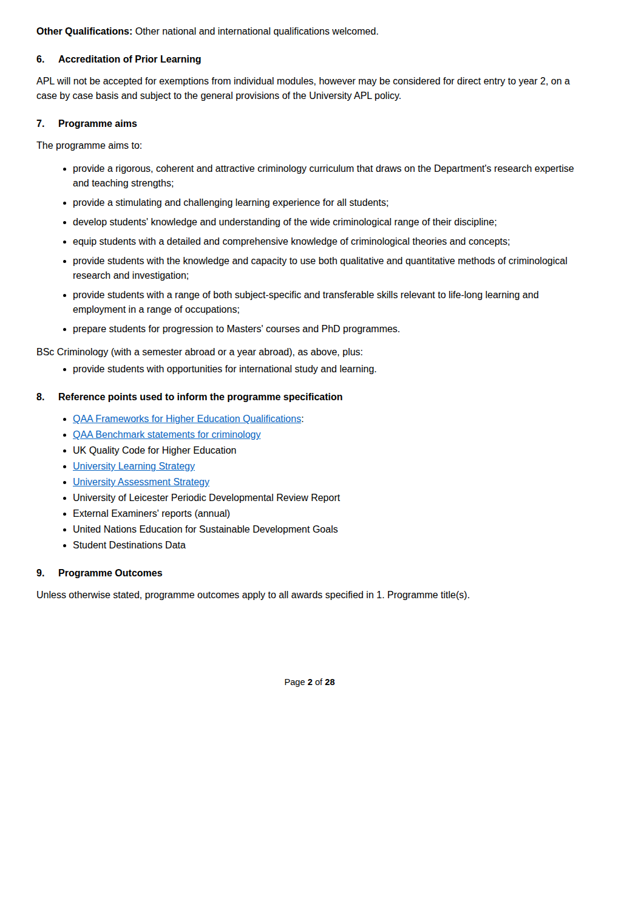Other Qualifications: Other national and international qualifications welcomed.
6. Accreditation of Prior Learning
APL will not be accepted for exemptions from individual modules, however may be considered for direct entry to year 2, on a case by case basis and subject to the general provisions of the University APL policy.
7. Programme aims
The programme aims to:
provide a rigorous, coherent and attractive criminology curriculum that draws on the Department's research expertise and teaching strengths;
provide a stimulating and challenging learning experience for all students;
develop students' knowledge and understanding of the wide criminological range of their discipline;
equip students with a detailed and comprehensive knowledge of criminological theories and concepts;
provide students with the knowledge and capacity to use both qualitative and quantitative methods of criminological research and investigation;
provide students with a range of both subject-specific and transferable skills relevant to life-long learning and employment in a range of occupations;
prepare students for progression to Masters' courses and PhD programmes.
BSc Criminology (with a semester abroad or a year abroad), as above, plus:
provide students with opportunities for international study and learning.
8. Reference points used to inform the programme specification
QAA Frameworks for Higher Education Qualifications:
QAA Benchmark statements for criminology
UK Quality Code for Higher Education
University Learning Strategy
University Assessment Strategy
University of Leicester Periodic Developmental Review Report
External Examiners' reports (annual)
United Nations Education for Sustainable Development Goals
Student Destinations Data
9. Programme Outcomes
Unless otherwise stated, programme outcomes apply to all awards specified in 1. Programme title(s).
Page 2 of 28